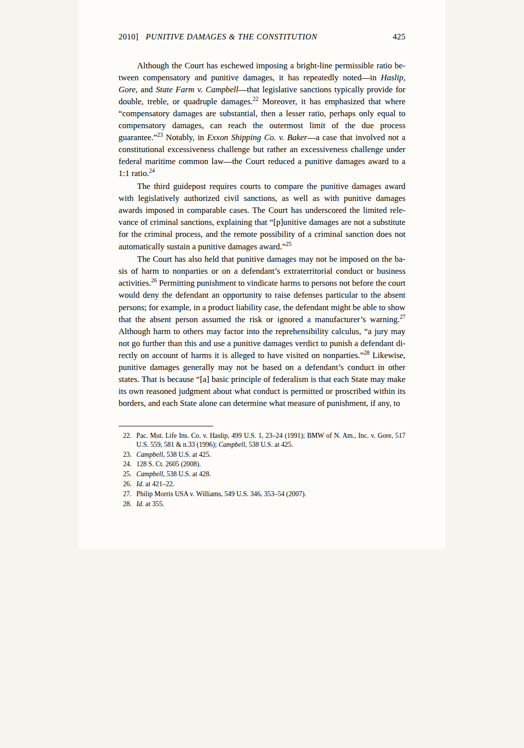2010] PUNITIVE DAMAGES & THE CONSTITUTION 425
Although the Court has eschewed imposing a bright-line permissible ratio between compensatory and punitive damages, it has repeatedly noted—in Haslip, Gore, and State Farm v. Campbell—that legislative sanctions typically provide for double, treble, or quadruple damages.22 Moreover, it has emphasized that where “compensatory damages are substantial, then a lesser ratio, perhaps only equal to compensatory damages, can reach the outermost limit of the due process guarantee.”23 Notably, in Exxon Shipping Co. v. Baker—a case that involved not a constitutional excessiveness challenge but rather an excessiveness challenge under federal maritime common law—the Court reduced a punitive damages award to a 1:1 ratio.24
The third guidepost requires courts to compare the punitive damages award with legislatively authorized civil sanctions, as well as with punitive damages awards imposed in comparable cases. The Court has underscored the limited relevance of criminal sanctions, explaining that “[p]unitive damages are not a substitute for the criminal process, and the remote possibility of a criminal sanction does not automatically sustain a punitive damages award.”25
The Court has also held that punitive damages may not be imposed on the basis of harm to nonparties or on a defendant’s extraterritorial conduct or business activities.26 Permitting punishment to vindicate harms to persons not before the court would deny the defendant an opportunity to raise defenses particular to the absent persons; for example, in a product liability case, the defendant might be able to show that the absent person assumed the risk or ignored a manufacturer’s warning.27 Although harm to others may factor into the reprehensibility calculus, “a jury may not go further than this and use a punitive damages verdict to punish a defendant directly on account of harms it is alleged to have visited on nonparties.”28 Likewise, punitive damages generally may not be based on a defendant’s conduct in other states. That is because “[a] basic principle of federalism is that each State may make its own reasoned judgment about what conduct is permitted or proscribed within its borders, and each State alone can determine what measure of punishment, if any, to
22.
Pac. Mut. Life Ins. Co. v. Haslip, 499 U.S. 1, 23–24 (1991); BMW of N. Am., Inc. v. Gore, 517 U.S. 559, 581 & n.33 (1996); Campbell, 538 U.S. at 425.
23.
Campbell, 538 U.S. at 425.
24.
128 S. Ct. 2605 (2008).
25.
Campbell, 538 U.S. at 428.
26.
Id. at 421–22.
27.
Philip Morris USA v. Williams, 549 U.S. 346, 353–54 (2007).
28.
Id. at 355.